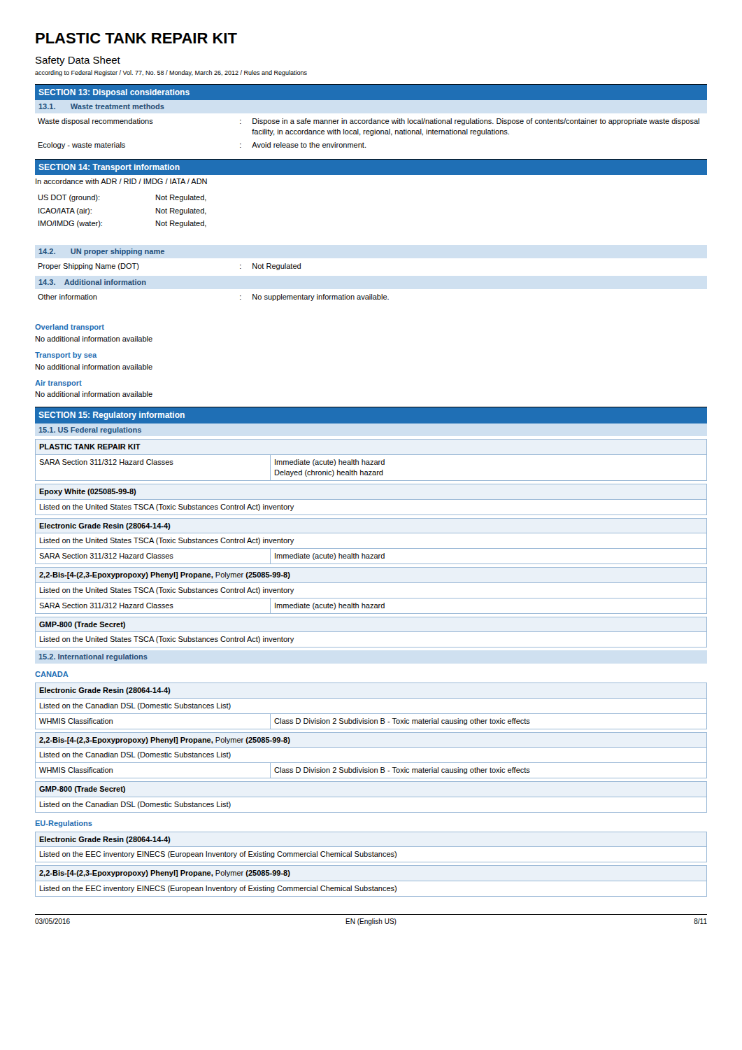PLASTIC TANK REPAIR KIT
Safety Data Sheet
according to Federal Register / Vol. 77, No. 58 / Monday, March 26, 2012 / Rules and Regulations
SECTION 13: Disposal considerations
13.1. Waste treatment methods
| Waste disposal recommendations | : | Dispose in a safe manner in accordance with local/national regulations. Dispose of contents/container to appropriate waste disposal facility, in accordance with local, regional, national, international regulations. |
| Ecology - waste materials | : | Avoid release to the environment. |
SECTION 14: Transport information
In accordance with ADR / RID / IMDG / IATA / ADN
| US DOT (ground): | Not Regulated, |
| ICAO/IATA (air): | Not Regulated, |
| IMO/IMDG (water): | Not Regulated, |
14.2. UN proper shipping name
| Proper Shipping Name (DOT) | : | Not Regulated |
14.3. Additional information
| Other information | : | No supplementary information available. |
Overland transport
No additional information available
Transport by sea
No additional information available
Air transport
No additional information available
SECTION 15: Regulatory information
15.1. US Federal regulations
| PLASTIC TANK REPAIR KIT |
| SARA Section 311/312 Hazard Classes | Immediate (acute) health hazard Delayed (chronic) health hazard |
| Epoxy White (025085-99-8) |
| Listed on the United States TSCA (Toxic Substances Control Act) inventory |
| Electronic Grade Resin (28064-14-4) |
| Listed on the United States TSCA (Toxic Substances Control Act) inventory |
| SARA Section 311/312 Hazard Classes | Immediate (acute) health hazard |
| 2,2-Bis-[4-(2,3-Epoxypropoxy) Phenyl] Propane, Polymer (25085-99-8) |
| Listed on the United States TSCA (Toxic Substances Control Act) inventory |
| SARA Section 311/312 Hazard Classes | Immediate (acute) health hazard |
| GMP-800 (Trade Secret) |
| Listed on the United States TSCA (Toxic Substances Control Act) inventory |
15.2. International regulations
CANADA
| Electronic Grade Resin (28064-14-4) |
| Listed on the Canadian DSL (Domestic Substances List) |
| WHMIS Classification | Class D Division 2 Subdivision B - Toxic material causing other toxic effects |
| 2,2-Bis-[4-(2,3-Epoxypropoxy) Phenyl] Propane, Polymer (25085-99-8) |
| Listed on the Canadian DSL (Domestic Substances List) |
| WHMIS Classification | Class D Division 2 Subdivision B - Toxic material causing other toxic effects |
| GMP-800 (Trade Secret) |
| Listed on the Canadian DSL (Domestic Substances List) |
EU-Regulations
| Electronic Grade Resin (28064-14-4) |
| Listed on the EEC inventory EINECS (European Inventory of Existing Commercial Chemical Substances) |
| 2,2-Bis-[4-(2,3-Epoxypropoxy) Phenyl] Propane, Polymer (25085-99-8) |
| Listed on the EEC inventory EINECS (European Inventory of Existing Commercial Chemical Substances) |
03/05/2016
EN (English US)
8/11